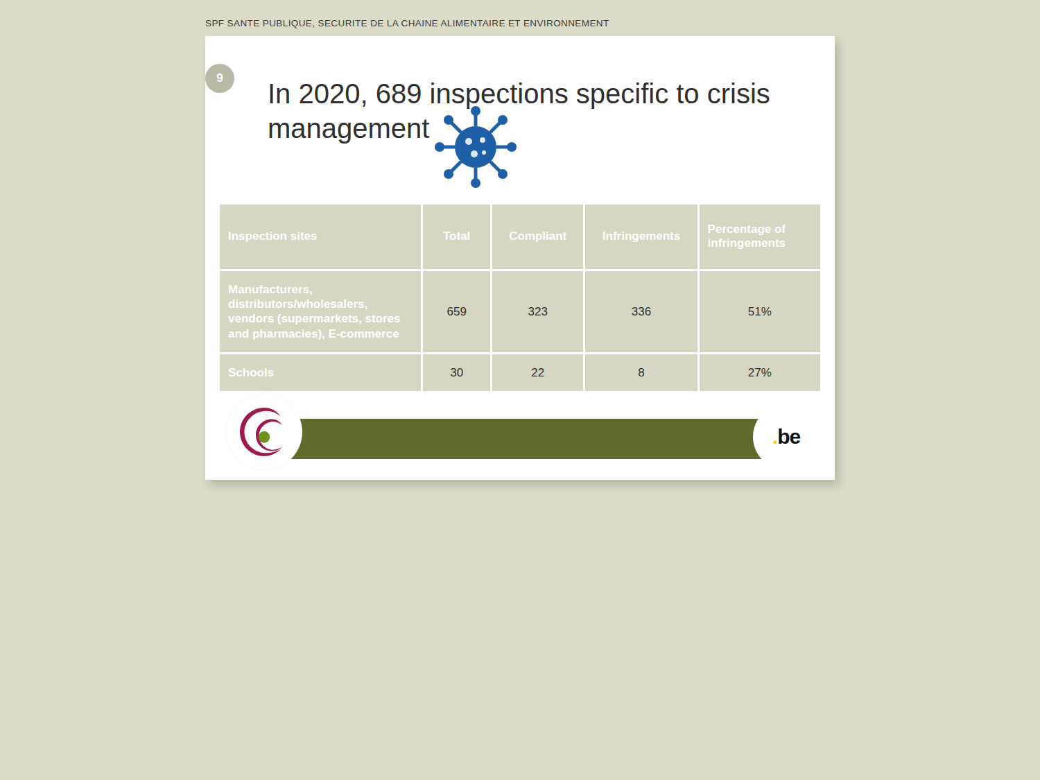SPF Sante publique, securite de la chaine alimentaire et environnement
In 2020, 689 inspections specific to crisis management
| Inspection sites | Total | Compliant | Infringements | Percentage of infringements |
| --- | --- | --- | --- | --- |
| Manufacturers, distributors/wholesalers, vendors (supermarkets, stores and pharmacies), E-commerce | 659 | 323 | 336 | 51% |
| Schools | 30 | 22 | 8 | 27% |
. be
9